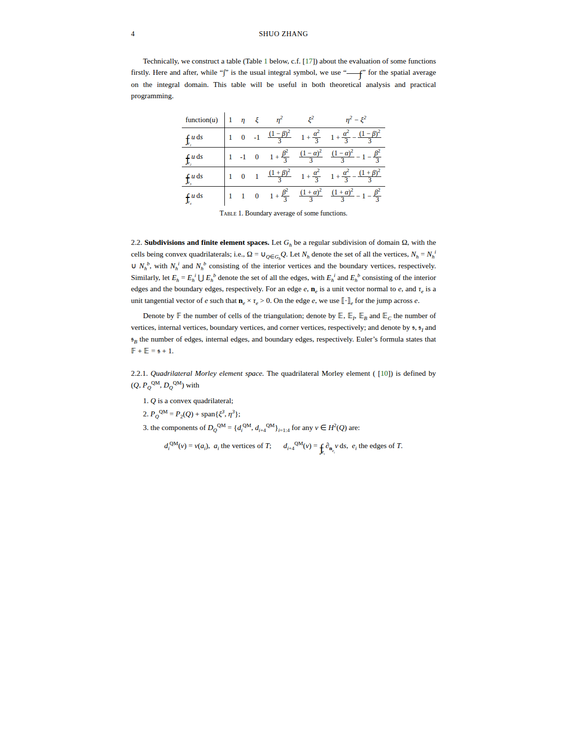4 SHUO ZHANG 4
Technically, we construct a table (Table 1 below, c.f. [17]) about the evaluation of some functions firstly. Here and after, while “∫” is the usual integral symbol, we use “ ∫” for the spatial average on the integral domain. This table will be useful in both theoretical analysis and practical programming.
| function( u ) | 1 | η | ξ | η 2 | ξ 2 | η 2 − ξ 2 |
| --- | --- | --- | --- | --- | --- | --- |
| ∫ e 1 u d s | 1 | 0 | -1 | (1 − β ) 2 3 | 1 + α 2 3 | 1 + α 2 3 − (1 − β ) 2 3 |
| ∫ e 2 u d s | 1 | -1 | 0 | 1 + β 2 3 | (1 − α ) 2 3 | (1 − α ) 2 3 − 1 − β 2 3 |
| ∫ e 3 u d s | 1 | 0 | 1 | (1 + β ) 2 3 | 1 + α 2 3 | 1 + α 2 3 − (1 + β ) 2 3 |
| ∫ e 4 u d s | 1 | 1 | 0 | 1 + β 2 3 | (1 + α ) 2 3 | (1 + α ) 2 3 − 1 − β 2 3 |
Table 1. Boundary average of some functions.
2.2. Subdivisions and finite element spaces. Let Gh be a regular subdivision of domain Ω, with the cells being convex quadrilaterals; i.e., Ω = ∪Q∈GhQ. Let Nh denote the set of all the vertices, Nh = Nhi ∪ Nhb, with Nhi and Nhb consisting of the interior vertices and the boundary vertices, respectively. Similarly, let Eh = Ehi ⋃ Ehb denote the set of all the edges, with Ehi and Ehb consisting of the interior edges and the boundary edges, respectively. For an edge e, ne is a unit vector normal to e, and τe is a unit tangential vector of e such that ne × τe > 0. On the edge e, we use ⟦·⟧e for the jump across e.
Denote by 𝔽 the number of cells of the triangulation; denote by 𝔼, 𝔼I, 𝔼B and 𝔼C the number of vertices, internal vertices, boundary vertices, and corner vertices, respectively; and denote by 𝔰, 𝔰I and 𝔰B the number of edges, internal edges, and boundary edges, respectively. Euler’s formula states that 𝔽 + 𝔼 = 𝔰 + 1.
2.2.1. Quadrilateral Morley element space. The quadrilateral Morley element ( [10]) is defined by (Q, PQQM, DQQM) with
Q is a convex quadrilateral;
PQQM = P2(Q) + span{ξ3, η3};
the components of DQQM = {diQM, di+4QM}i=1:4 for any v ∈ H2(Q) are:
diQM(v) = v(ai), ai the vertices of T; di+4QM(v) = ∫ei ∂neiv ds, ei the edges of T.